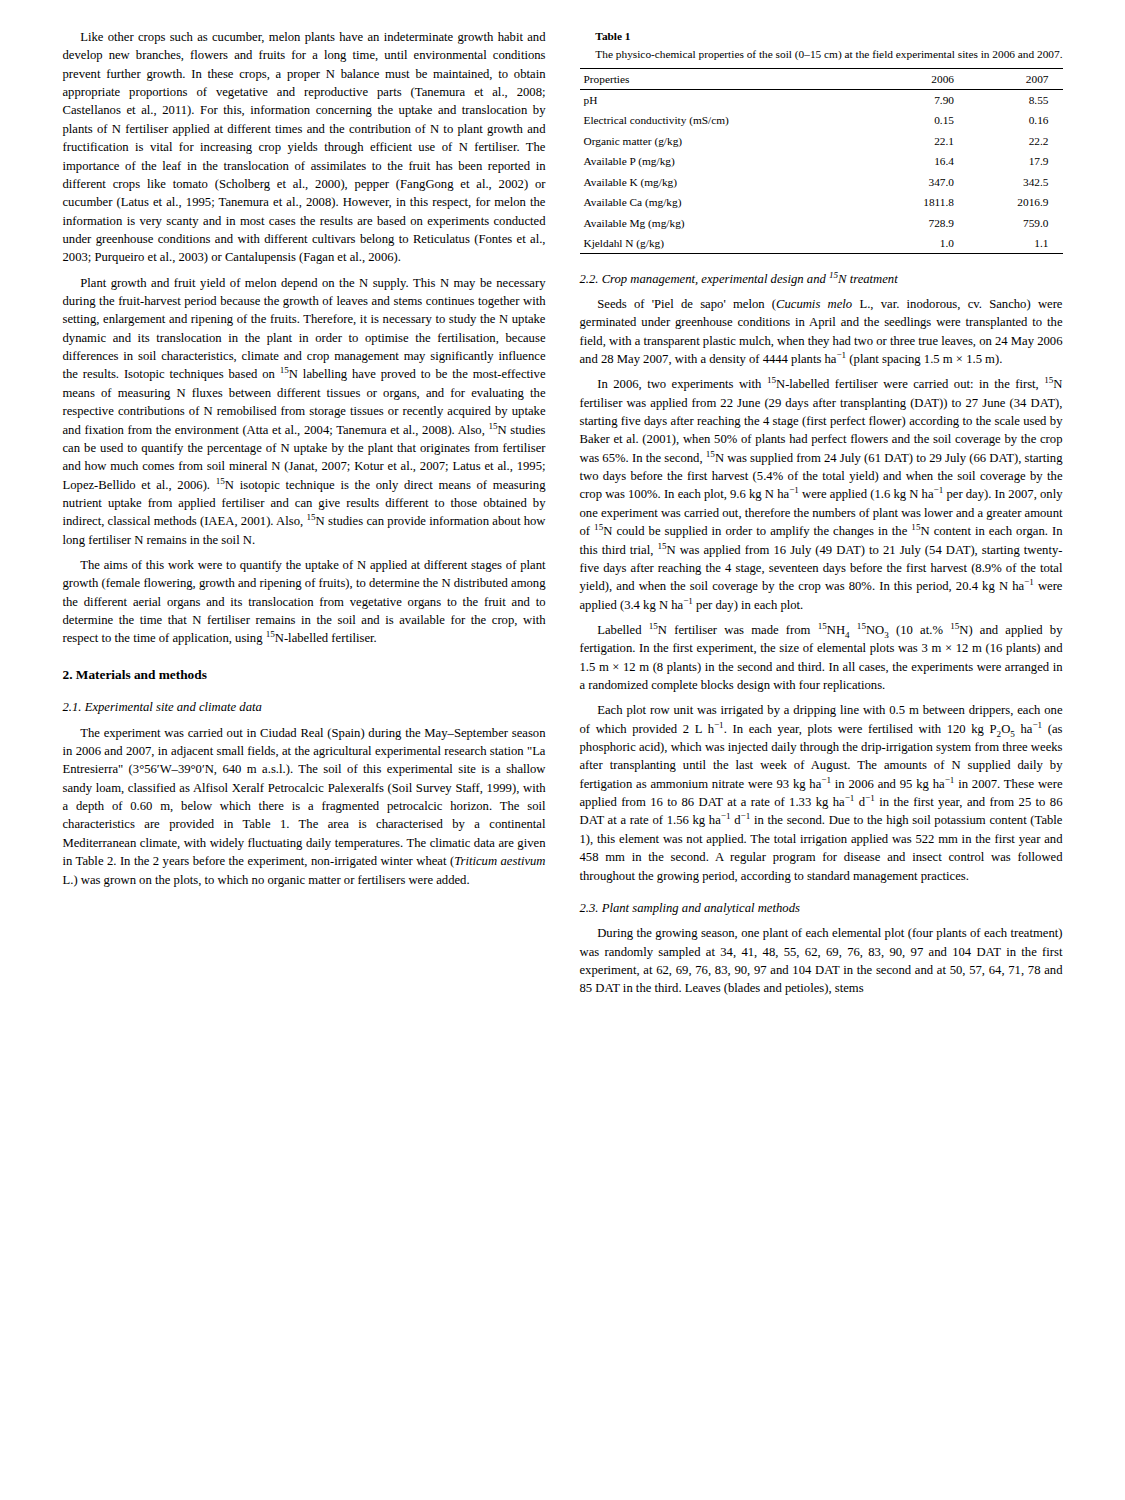Like other crops such as cucumber, melon plants have an indeterminate growth habit and develop new branches, flowers and fruits for a long time, until environmental conditions prevent further growth. In these crops, a proper N balance must be maintained, to obtain appropriate proportions of vegetative and reproductive parts (Tanemura et al., 2008; Castellanos et al., 2011). For this, information concerning the uptake and translocation by plants of N fertiliser applied at different times and the contribution of N to plant growth and fructification is vital for increasing crop yields through efficient use of N fertiliser. The importance of the leaf in the translocation of assimilates to the fruit has been reported in different crops like tomato (Scholberg et al., 2000), pepper (FangGong et al., 2002) or cucumber (Latus et al., 1995; Tanemura et al., 2008). However, in this respect, for melon the information is very scanty and in most cases the results are based on experiments conducted under greenhouse conditions and with different cultivars belong to Reticulatus (Fontes et al., 2003; Purqueiro et al., 2003) or Cantalupensis (Fagan et al., 2006).
Plant growth and fruit yield of melon depend on the N supply. This N may be necessary during the fruit-harvest period because the growth of leaves and stems continues together with setting, enlargement and ripening of the fruits. Therefore, it is necessary to study the N uptake dynamic and its translocation in the plant in order to optimise the fertilisation, because differences in soil characteristics, climate and crop management may significantly influence the results. Isotopic techniques based on 15N labelling have proved to be the most-effective means of measuring N fluxes between different tissues or organs, and for evaluating the respective contributions of N remobilised from storage tissues or recently acquired by uptake and fixation from the environment (Atta et al., 2004; Tanemura et al., 2008). Also, 15N studies can be used to quantify the percentage of N uptake by the plant that originates from fertiliser and how much comes from soil mineral N (Janat, 2007; Kotur et al., 2007; Latus et al., 1995; Lopez-Bellido et al., 2006). 15N isotopic technique is the only direct means of measuring nutrient uptake from applied fertiliser and can give results different to those obtained by indirect, classical methods (IAEA, 2001). Also, 15N studies can provide information about how long fertiliser N remains in the soil N.
The aims of this work were to quantify the uptake of N applied at different stages of plant growth (female flowering, growth and ripening of fruits), to determine the N distributed among the different aerial organs and its translocation from vegetative organs to the fruit and to determine the time that N fertiliser remains in the soil and is available for the crop, with respect to the time of application, using 15N-labelled fertiliser.
2. Materials and methods
2.1. Experimental site and climate data
The experiment was carried out in Ciudad Real (Spain) during the May–September season in 2006 and 2007, in adjacent small fields, at the agricultural experimental research station "La Entresierra" (3°56′W–39°0′N, 640 m a.s.l.). The soil of this experimental site is a shallow sandy loam, classified as Alfisol Xeralf Petrocalcic Palexeralfs (Soil Survey Staff, 1999), with a depth of 0.60 m, below which there is a fragmented petrocalcic horizon. The soil characteristics are provided in Table 1. The area is characterised by a continental Mediterranean climate, with widely fluctuating daily temperatures. The climatic data are given in Table 2. In the 2 years before the experiment, non-irrigated winter wheat (Triticum aestivum L.) was grown on the plots, to which no organic matter or fertilisers were added.
Table 1
The physico-chemical properties of the soil (0–15 cm) at the field experimental sites in 2006 and 2007.
| Properties | 2006 | 2007 |
| --- | --- | --- |
| pH | 7.90 | 8.55 |
| Electrical conductivity (mS/cm) | 0.15 | 0.16 |
| Organic matter (g/kg) | 22.1 | 22.2 |
| Available P (mg/kg) | 16.4 | 17.9 |
| Available K (mg/kg) | 347.0 | 342.5 |
| Available Ca (mg/kg) | 1811.8 | 2016.9 |
| Available Mg (mg/kg) | 728.9 | 759.0 |
| Kjeldahl N (g/kg) | 1.0 | 1.1 |
2.2. Crop management, experimental design and 15N treatment
Seeds of 'Piel de sapo' melon (Cucumis melo L., var. inodorous, cv. Sancho) were germinated under greenhouse conditions in April and the seedlings were transplanted to the field, with a transparent plastic mulch, when they had two or three true leaves, on 24 May 2006 and 28 May 2007, with a density of 4444 plants ha−1 (plant spacing 1.5 m × 1.5 m).
In 2006, two experiments with 15N-labelled fertiliser were carried out: in the first, 15N fertiliser was applied from 22 June (29 days after transplanting (DAT)) to 27 June (34 DAT), starting five days after reaching the 4 stage (first perfect flower) according to the scale used by Baker et al. (2001), when 50% of plants had perfect flowers and the soil coverage by the crop was 65%. In the second, 15N was supplied from 24 July (61 DAT) to 29 July (66 DAT), starting two days before the first harvest (5.4% of the total yield) and when the soil coverage by the crop was 100%. In each plot, 9.6 kg N ha−1 were applied (1.6 kg N ha−1 per day). In 2007, only one experiment was carried out, therefore the numbers of plant was lower and a greater amount of 15N could be supplied in order to amplify the changes in the 15N content in each organ. In this third trial, 15N was applied from 16 July (49 DAT) to 21 July (54 DAT), starting twenty-five days after reaching the 4 stage, seventeen days before the first harvest (8.9% of the total yield), and when the soil coverage by the crop was 80%. In this period, 20.4 kg N ha−1 were applied (3.4 kg N ha−1 per day) in each plot.
Labelled 15N fertiliser was made from 15NH4 15NO3 (10 at.% 15N) and applied by fertigation. In the first experiment, the size of elemental plots was 3 m × 12 m (16 plants) and 1.5 m × 12 m (8 plants) in the second and third. In all cases, the experiments were arranged in a randomized complete blocks design with four replications.
Each plot row unit was irrigated by a dripping line with 0.5 m between drippers, each one of which provided 2 L h−1. In each year, plots were fertilised with 120 kg P2O5 ha−1 (as phosphoric acid), which was injected daily through the drip-irrigation system from three weeks after transplanting until the last week of August. The amounts of N supplied daily by fertigation as ammonium nitrate were 93 kg ha−1 in 2006 and 95 kg ha−1 in 2007. These were applied from 16 to 86 DAT at a rate of 1.33 kg ha−1 d−1 in the first year, and from 25 to 86 DAT at a rate of 1.56 kg ha−1 d−1 in the second. Due to the high soil potassium content (Table 1), this element was not applied. The total irrigation applied was 522 mm in the first year and 458 mm in the second. A regular program for disease and insect control was followed throughout the growing period, according to standard management practices.
2.3. Plant sampling and analytical methods
During the growing season, one plant of each elemental plot (four plants of each treatment) was randomly sampled at 34, 41, 48, 55, 62, 69, 76, 83, 90, 97 and 104 DAT in the first experiment, at 62, 69, 76, 83, 90, 97 and 104 DAT in the second and at 50, 57, 64, 71, 78 and 85 DAT in the third. Leaves (blades and petioles), stems